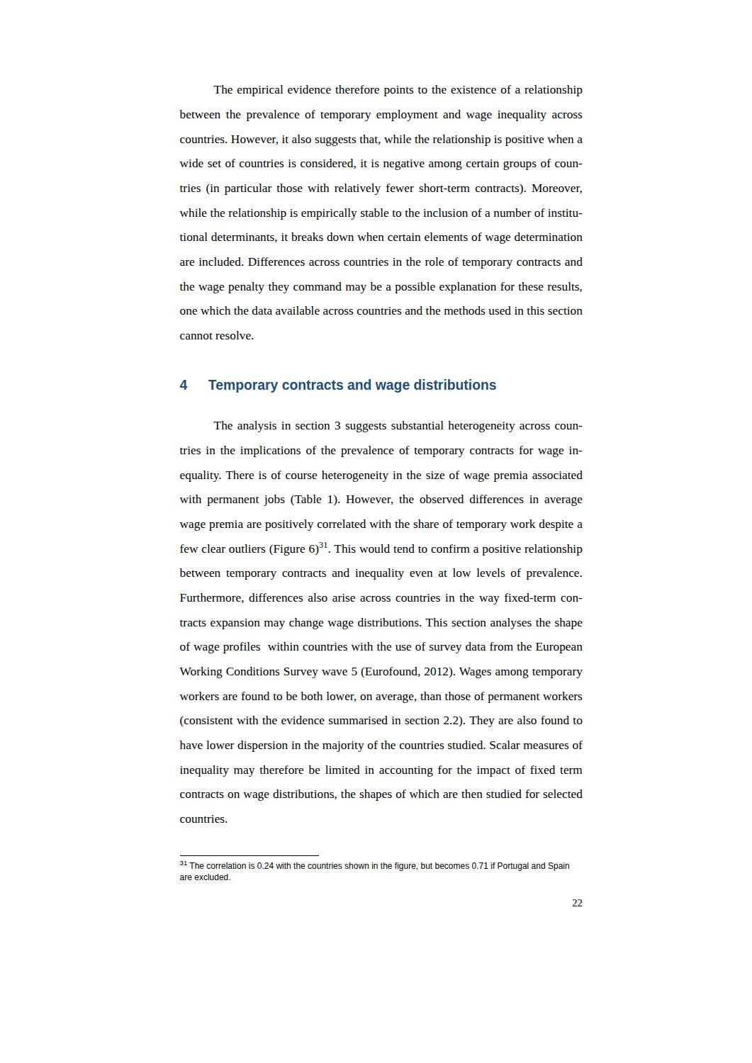The empirical evidence therefore points to the existence of a relationship between the prevalence of temporary employment and wage inequality across countries. However, it also suggests that, while the relationship is positive when a wide set of countries is considered, it is negative among certain groups of countries (in particular those with relatively fewer short-term contracts). Moreover, while the relationship is empirically stable to the inclusion of a number of institutional determinants, it breaks down when certain elements of wage determination are included. Differences across countries in the role of temporary contracts and the wage penalty they command may be a possible explanation for these results, one which the data available across countries and the methods used in this section cannot resolve.
4 Temporary contracts and wage distributions
The analysis in section 3 suggests substantial heterogeneity across countries in the implications of the prevalence of temporary contracts for wage inequality. There is of course heterogeneity in the size of wage premia associated with permanent jobs (Table 1). However, the observed differences in average wage premia are positively correlated with the share of temporary work despite a few clear outliers (Figure 6)31. This would tend to confirm a positive relationship between temporary contracts and inequality even at low levels of prevalence. Furthermore, differences also arise across countries in the way fixed-term contracts expansion may change wage distributions. This section analyses the shape of wage profiles within countries with the use of survey data from the European Working Conditions Survey wave 5 (Eurofound, 2012). Wages among temporary workers are found to be both lower, on average, than those of permanent workers (consistent with the evidence summarised in section 2.2). They are also found to have lower dispersion in the majority of the countries studied. Scalar measures of inequality may therefore be limited in accounting for the impact of fixed term contracts on wage distributions, the shapes of which are then studied for selected countries.
31 The correlation is 0.24 with the countries shown in the figure, but becomes 0.71 if Portugal and Spain are excluded.
22